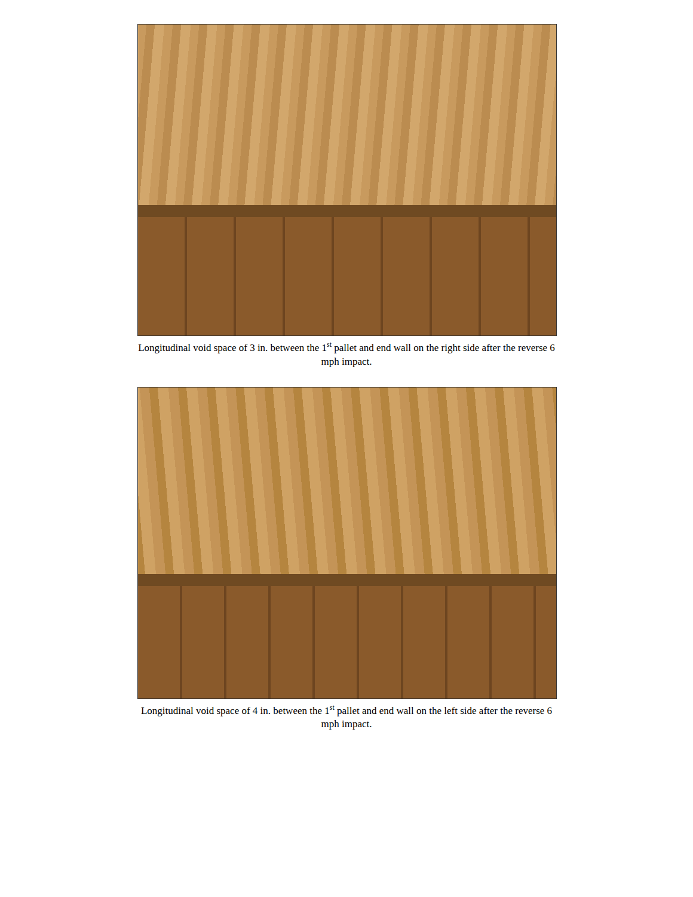Longitudinal void space of 3 in. between the 1st pallet and end wall on the right side after the reverse 6 mph impact.
Longitudinal void space of 4 in. between the 1st pallet and end wall on the left side after the reverse 6 mph impact.